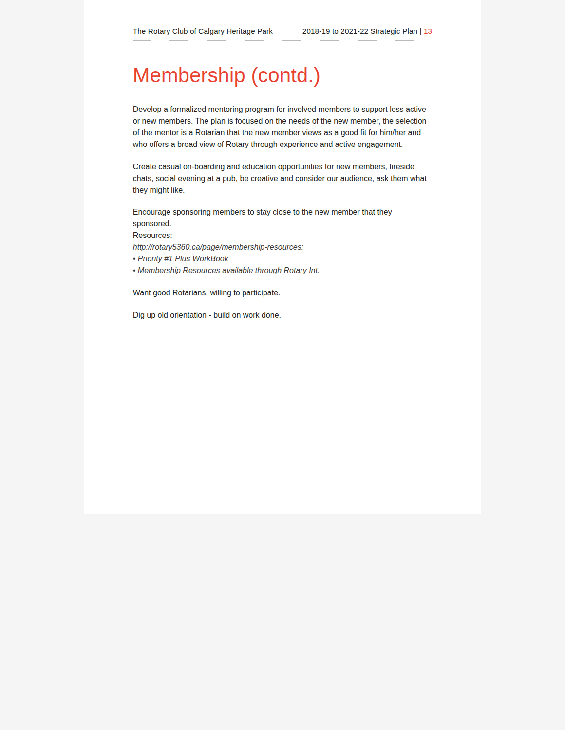The Rotary Club of Calgary Heritage Park 2018-19 to 2021-22 Strategic Plan | 13
Membership (contd.)
Develop a formalized mentoring program for involved members to support less active or new members. The plan is focused on the needs of the new member, the selection of the mentor is a Rotarian that the new member views as a good fit for him/her and who offers a broad view of Rotary through experience and active engagement.
Create casual on-boarding and education opportunities for new members, fireside chats, social evening at a pub, be creative and consider our audience, ask them what they might like.
Encourage sponsoring members to stay close to the new member that they sponsored.
Resources:
http://rotary5360.ca/page/membership-resources: • Priority #1 Plus WorkBook • Membership Resources available through Rotary Int.
Want good Rotarians, willing to participate.
Dig up old orientation - build on work done.